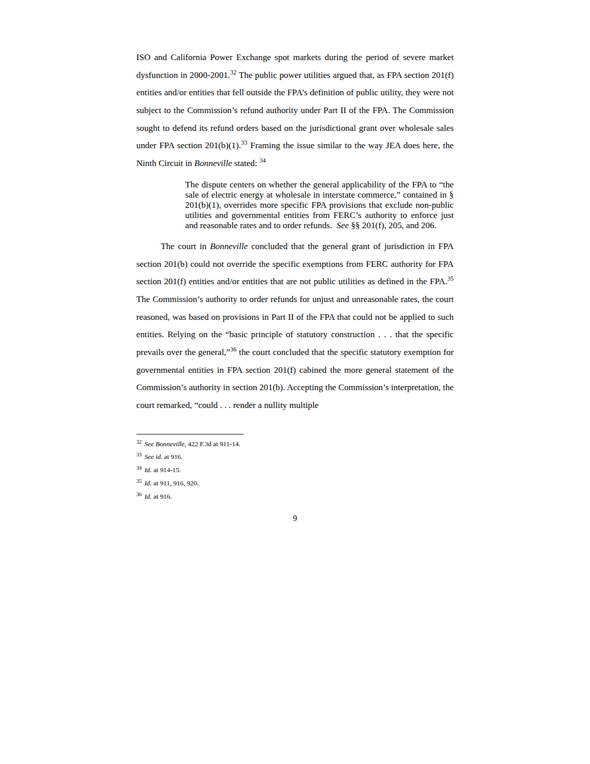ISO and California Power Exchange spot markets during the period of severe market dysfunction in 2000-2001.32 The public power utilities argued that, as FPA section 201(f) entities and/or entities that fell outside the FPA’s definition of public utility, they were not subject to the Commission’s refund authority under Part II of the FPA. The Commission sought to defend its refund orders based on the jurisdictional grant over wholesale sales under FPA section 201(b)(1).33 Framing the issue similar to the way JEA does here, the Ninth Circuit in Bonneville stated: 34
The dispute centers on whether the general applicability of the FPA to “the sale of electric energy at wholesale in interstate commerce,” contained in § 201(b)(1), overrides more specific FPA provisions that exclude non-public utilities and governmental entities from FERC’s authority to enforce just and reasonable rates and to order refunds. See §§ 201(f), 205, and 206.
The court in Bonneville concluded that the general grant of jurisdiction in FPA section 201(b) could not override the specific exemptions from FERC authority for FPA section 201(f) entities and/or entities that are not public utilities as defined in the FPA.35 The Commission’s authority to order refunds for unjust and unreasonable rates, the court reasoned, was based on provisions in Part II of the FPA that could not be applied to such entities. Relying on the “basic principle of statutory construction . . . that the specific prevails over the general,”36 the court concluded that the specific statutory exemption for governmental entities in FPA section 201(f) cabined the more general statement of the Commission’s authority in section 201(b). Accepting the Commission’s interpretation, the court remarked, “could . . . render a nullity multiple
32 See Bonneville, 422 F.3d at 911-14.
33 See id. at 916.
34 Id. at 914-15.
35 Id. at 911, 916, 920.
36 Id. at 916.
9